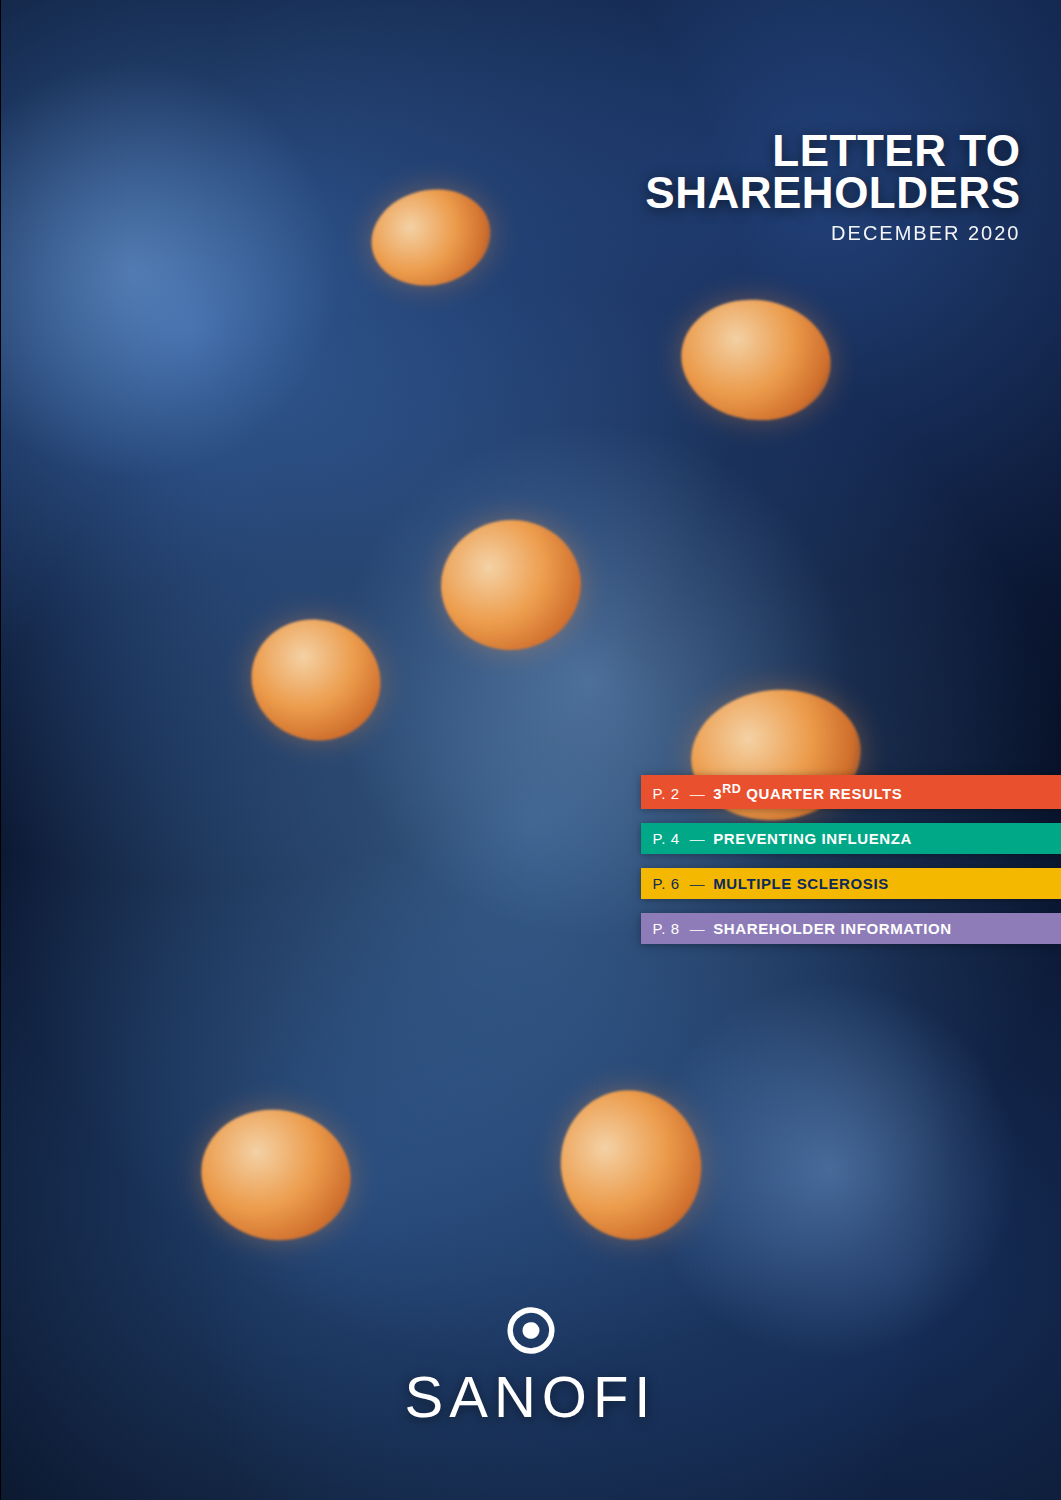Letter to
Shareholders
December 2020
P. 2—3rd Quarter Results
P. 4—Preventing Influenza
P. 6—Multiple Sclerosis
P. 8—Shareholder Information
⦿ SANOFI